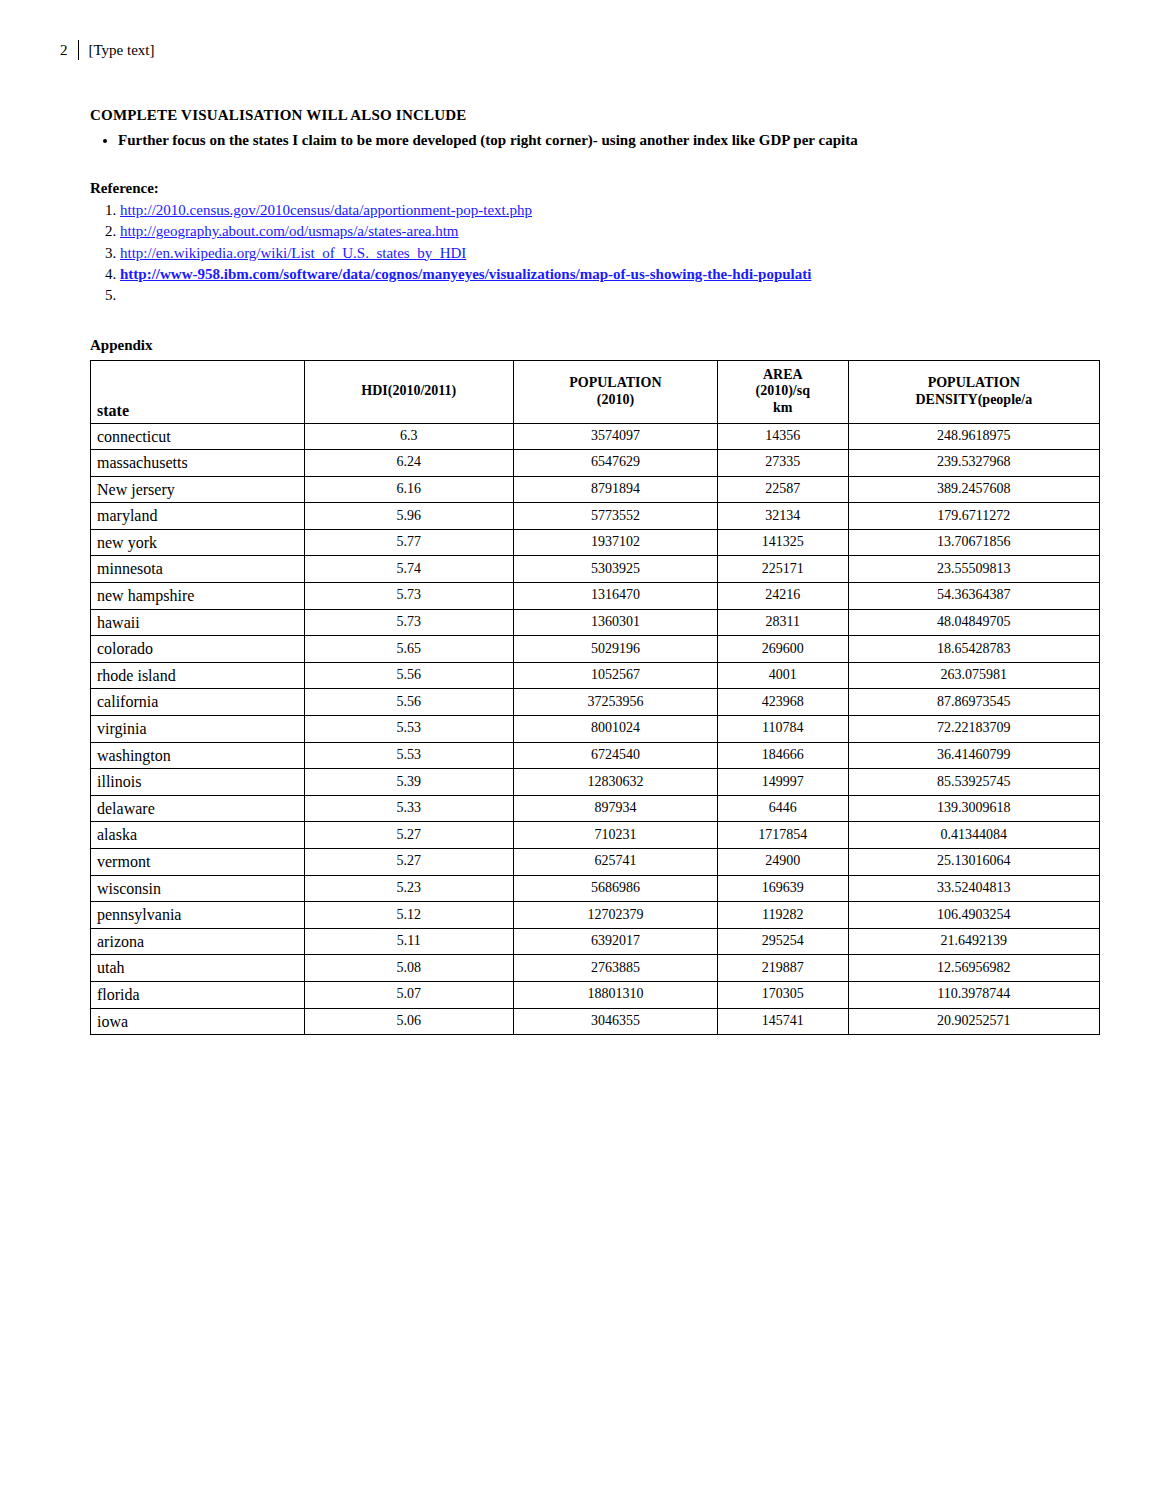2 [Type text]
COMPLETE VISUALISATION WILL ALSO INCLUDE
Further focus on the states I claim to be more developed (top right corner)- using another index like GDP per capita
Reference:
http://2010.census.gov/2010census/data/apportionment-pop-text.php
http://geography.about.com/od/usmaps/a/states-area.htm
http://en.wikipedia.org/wiki/List_of_U.S._states_by_HDI
http://www-958.ibm.com/software/data/cognos/manyeyes/visualizations/map-of-us-showing-the-hdi-populati
Appendix
| state | HDI(2010/2011) | POPULATION (2010) | AREA (2010)/sq km | POPULATION DENSITY(people/a |
| --- | --- | --- | --- | --- |
| connecticut | 6.3 | 3574097 | 14356 | 248.9618975 |
| massachusetts | 6.24 | 6547629 | 27335 | 239.5327968 |
| New jersery | 6.16 | 8791894 | 22587 | 389.2457608 |
| maryland | 5.96 | 5773552 | 32134 | 179.6711272 |
| new york | 5.77 | 1937102 | 141325 | 13.70671856 |
| minnesota | 5.74 | 5303925 | 225171 | 23.55509813 |
| new hampshire | 5.73 | 1316470 | 24216 | 54.36364387 |
| hawaii | 5.73 | 1360301 | 28311 | 48.04849705 |
| colorado | 5.65 | 5029196 | 269600 | 18.65428783 |
| rhode island | 5.56 | 1052567 | 4001 | 263.075981 |
| california | 5.56 | 37253956 | 423968 | 87.86973545 |
| virginia | 5.53 | 8001024 | 110784 | 72.22183709 |
| washington | 5.53 | 6724540 | 184666 | 36.41460799 |
| illinois | 5.39 | 12830632 | 149997 | 85.53925745 |
| delaware | 5.33 | 897934 | 6446 | 139.3009618 |
| alaska | 5.27 | 710231 | 1717854 | 0.41344084 |
| vermont | 5.27 | 625741 | 24900 | 25.13016064 |
| wisconsin | 5.23 | 5686986 | 169639 | 33.52404813 |
| pennsylvania | 5.12 | 12702379 | 119282 | 106.4903254 |
| arizona | 5.11 | 6392017 | 295254 | 21.6492139 |
| utah | 5.08 | 2763885 | 219887 | 12.56956982 |
| florida | 5.07 | 18801310 | 170305 | 110.3978744 |
| iowa | 5.06 | 3046355 | 145741 | 20.90252571 |